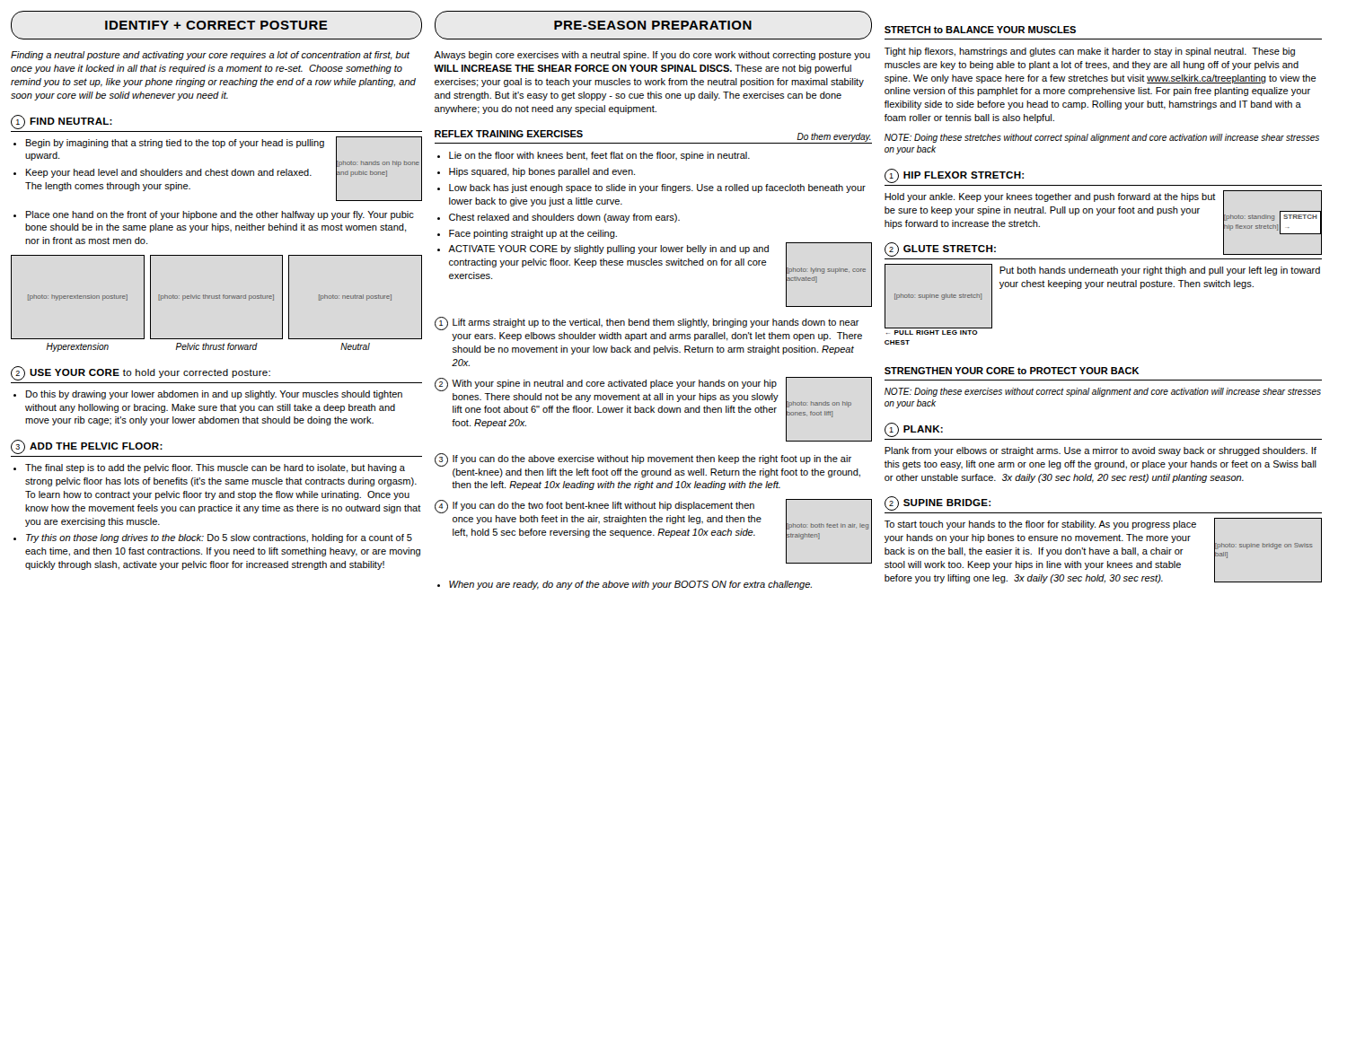IDENTIFY + CORRECT POSTURE
Finding a neutral posture and activating your core requires a lot of concentration at first, but once you have it locked in all that is required is a moment to re-set. Choose something to remind you to set up, like your phone ringing or reaching the end of a row while planting, and soon your core will be solid whenever you need it.
1 FIND NEUTRAL:
[photo: hands on hip bone and pubic bone]
Begin by imagining that a string tied to the top of your head is pulling upward.
Keep your head level and shoulders and chest down and relaxed. The length comes through your spine.
Place one hand on the front of your hipbone and the other halfway up your fly. Your pubic bone should be in the same plane as your hips, neither behind it as most women stand, nor in front as most men do.
[photo: hyperextension posture]
Hyperextension
[photo: pelvic thrust forward posture]
Pelvic thrust forward
[photo: neutral posture]
Neutral
2 USE YOUR CORE to hold your corrected posture:
Do this by drawing your lower abdomen in and up slightly. Your muscles should tighten without any hollowing or bracing. Make sure that you can still take a deep breath and move your rib cage; it's only your lower abdomen that should be doing the work.
3 ADD THE PELVIC FLOOR:
The final step is to add the pelvic floor. This muscle can be hard to isolate, but having a strong pelvic floor has lots of benefits (it's the same muscle that contracts during orgasm). To learn how to contract your pelvic floor try and stop the flow while urinating. Once you know how the movement feels you can practice it any time as there is no outward sign that you are exercising this muscle.
Try this on those long drives to the block: Do 5 slow contractions, holding for a count of 5 each time, and then 10 fast contractions. If you need to lift something heavy, or are moving quickly through slash, activate your pelvic floor for increased strength and stability!
PRE-SEASON PREPARATION
Always begin core exercises with a neutral spine. If you do core work without correcting posture you WILL INCREASE THE SHEAR FORCE ON YOUR SPINAL DISCS. These are not big powerful exercises; your goal is to teach your muscles to work from the neutral position for maximal stability and strength. But it's easy to get sloppy - so cue this one up daily. The exercises can be done anywhere; you do not need any special equipment.
REFLEX TRAINING EXERCISES Do them everyday.
Lie on the floor with knees bent, feet flat on the floor, spine in neutral.
Hips squared, hip bones parallel and even.
Low back has just enough space to slide in your fingers. Use a rolled up facecloth beneath your lower back to give you just a little curve.
Chest relaxed and shoulders down (away from ears).
Face pointing straight up at the ceiling.
[photo: lying supine, core activated]
ACTIVATE YOUR CORE by slightly pulling your lower belly in and up and contracting your pelvic floor. Keep these muscles switched on for all core exercises.
1 Lift arms straight up to the vertical, then bend them slightly, bringing your hands down to near your ears. Keep elbows shoulder width apart and arms parallel, don't let them open up. There should be no movement in your low back and pelvis. Return to arm straight position. Repeat 20x.
2
[photo: hands on hip bones, foot lift]
With your spine in neutral and core activated place your hands on your hip bones. There should not be any movement at all in your hips as you slowly lift one foot about 6" off the floor. Lower it back down and then lift the other foot. Repeat 20x.
3 If you can do the above exercise without hip movement then keep the right foot up in the air (bent-knee) and then lift the left foot off the ground as well. Return the right foot to the ground, then the left. Repeat 10x leading with the right and 10x leading with the left.
4
[photo: both feet in air, leg straighten]
If you can do the two foot bent-knee lift without hip displacement then once you have both feet in the air, straighten the right leg, and then the left, hold 5 sec before reversing the sequence. Repeat 10x each side.
When you are ready, do any of the above with your BOOTS ON for extra challenge.
STRETCH to BALANCE YOUR MUSCLES
Tight hip flexors, hamstrings and glutes can make it harder to stay in spinal neutral. These big muscles are key to being able to plant a lot of trees, and they are all hung off of your pelvis and spine. We only have space here for a few stretches but visit www.selkirk.ca/treeplanting to view the online version of this pamphlet for a more comprehensive list. For pain free planting equalize your flexibility side to side before you head to camp. Rolling your butt, hamstrings and IT band with a foam roller or tennis ball is also helpful.
NOTE: Doing these stretches without correct spinal alignment and core activation will increase shear stresses on your back
1 HIP FLEXOR STRETCH:
[photo: standing hip flexor stretch] STRETCH →
Hold your ankle. Keep your knees together and push forward at the hips but be sure to keep your spine in neutral. Pull up on your foot and push your hips forward to increase the stretch.
2 GLUTE STRETCH:
[photo: supine glute stretch]
← PULL RIGHT LEG INTO CHEST
Put both hands underneath your right thigh and pull your left leg in toward your chest keeping your neutral posture. Then switch legs.
STRENGTHEN YOUR CORE to PROTECT YOUR BACK
NOTE: Doing these exercises without correct spinal alignment and core activation will increase shear stresses on your back
1 PLANK:
Plank from your elbows or straight arms. Use a mirror to avoid sway back or shrugged shoulders. If this gets too easy, lift one arm or one leg off the ground, or place your hands or feet on a Swiss ball or other unstable surface. 3x daily (30 sec hold, 20 sec rest) until planting season.
2 SUPINE BRIDGE:
[photo: supine bridge on Swiss ball]
To start touch your hands to the floor for stability. As you progress place your hands on your hip bones to ensure no movement. The more your back is on the ball, the easier it is. If you don't have a ball, a chair or stool will work too. Keep your hips in line with your knees and stable before you try lifting one leg. 3x daily (30 sec hold, 30 sec rest).